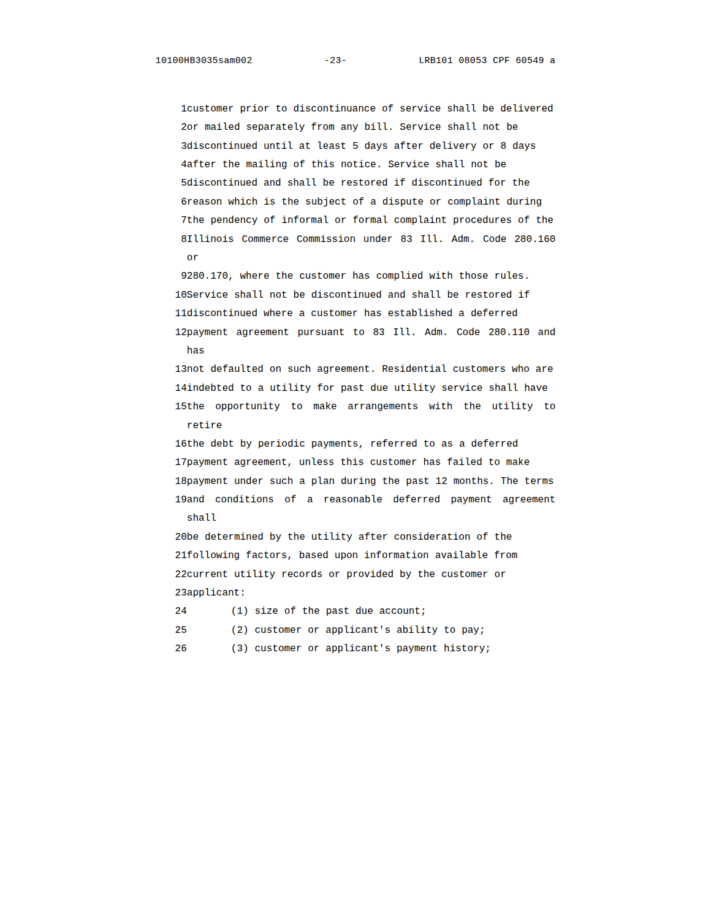10100HB3035sam002 -23- LRB101 08053 CPF 60549 a
| 1 | customer prior to discontinuance of service shall be delivered |
| 2 | or mailed separately from any bill. Service shall not be |
| 3 | discontinued until at least 5 days after delivery or 8 days |
| 4 | after the mailing of this notice. Service shall not be |
| 5 | discontinued and shall be restored if discontinued for the |
| 6 | reason which is the subject of a dispute or complaint during |
| 7 | the pendency of informal or formal complaint procedures of the |
| 8 | Illinois Commerce Commission under 83 Ill. Adm. Code 280.160 or |
| 9 | 280.170, where the customer has complied with those rules. |
| 10 | Service shall not be discontinued and shall be restored if |
| 11 | discontinued where a customer has established a deferred |
| 12 | payment agreement pursuant to 83 Ill. Adm. Code 280.110 and has |
| 13 | not defaulted on such agreement. Residential customers who are |
| 14 | indebted to a utility for past due utility service shall have |
| 15 | the opportunity to make arrangements with the utility to retire |
| 16 | the debt by periodic payments, referred to as a deferred |
| 17 | payment agreement, unless this customer has failed to make |
| 18 | payment under such a plan during the past 12 months. The terms |
| 19 | and conditions of a reasonable deferred payment agreement shall |
| 20 | be determined by the utility after consideration of the |
| 21 | following factors, based upon information available from |
| 22 | current utility records or provided by the customer or |
| 23 | applicant: |
| 24 | (1) size of the past due account; |
| 25 | (2) customer or applicant's ability to pay; |
| 26 | (3) customer or applicant's payment history; |